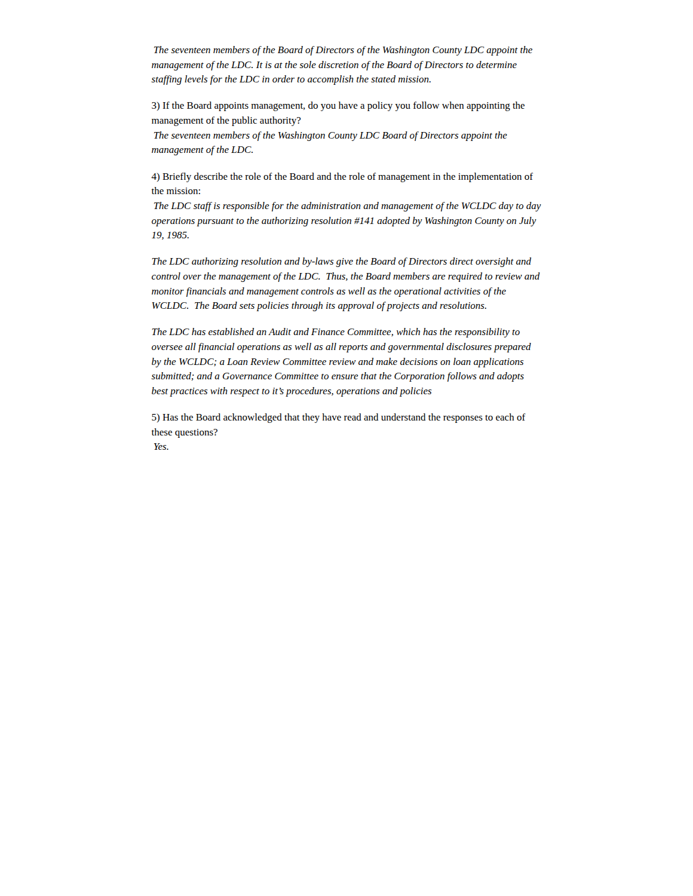The seventeen members of the Board of Directors of the Washington County LDC appoint the management of the LDC. It is at the sole discretion of the Board of Directors to determine staffing levels for the LDC in order to accomplish the stated mission.
3) If the Board appoints management, do you have a policy you follow when appointing the management of the public authority?
The seventeen members of the Washington County LDC Board of Directors appoint the management of the LDC.
4) Briefly describe the role of the Board and the role of management in the implementation of the mission:
The LDC staff is responsible for the administration and management of the WCLDC day to day operations pursuant to the authorizing resolution #141 adopted by Washington County on July 19, 1985.
The LDC authorizing resolution and by-laws give the Board of Directors direct oversight and control over the management of the LDC. Thus, the Board members are required to review and monitor financials and management controls as well as the operational activities of the WCLDC. The Board sets policies through its approval of projects and resolutions.
The LDC has established an Audit and Finance Committee, which has the responsibility to oversee all financial operations as well as all reports and governmental disclosures prepared by the WCLDC; a Loan Review Committee review and make decisions on loan applications submitted; and a Governance Committee to ensure that the Corporation follows and adopts best practices with respect to it’s procedures, operations and policies
5) Has the Board acknowledged that they have read and understand the responses to each of these questions?
Yes.